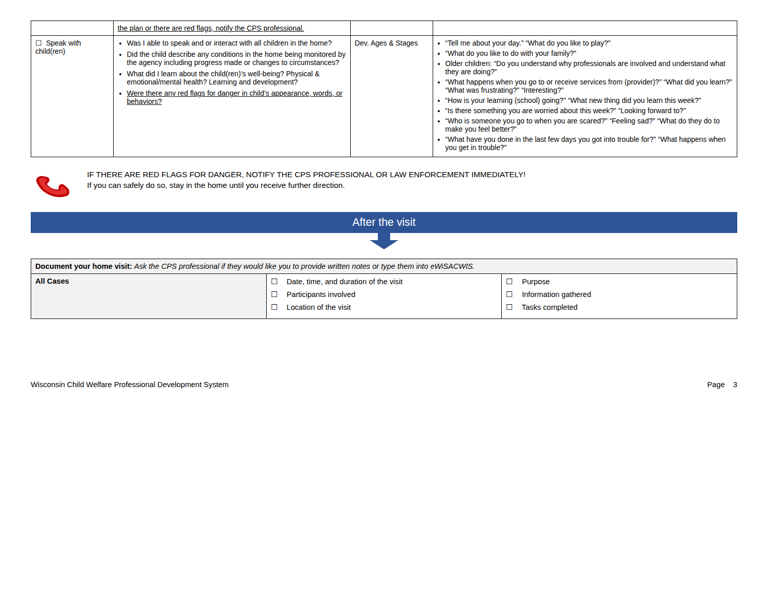| | the plan or there are red flags, notify the CPS professional. | | |
| ☐ Speak with child(ren) | Was I able to speak and or interact with all children in the home? Did the child describe any conditions in the home being monitored by the agency including progress made or changes to circumstances? What did I learn about the child(ren)’s well-being? Physical & emotional/mental health? Learning and development? Were there any red flags for danger in child’s appearance, words, or behaviors? | Dev. Ages & Stages | “Tell me about your day.” “What do you like to play?” “What do you like to do with your family?” Older children: “Do you understand why professionals are involved and understand what they are doing?” “What happens when you go to or receive services from (provider)?” “What did you learn?” “What was frustrating?” “Interesting?” “How is your learning (school) going?” “What new thing did you learn this week?” “Is there something you are worried about this week?” “Looking forward to?” “Who is someone you go to when you are scared?” “Feeling sad?” “What do they do to make you feel better?” “What have you done in the last few days you got into trouble for?” “What happens when you get in trouble?” |
IF THERE ARE RED FLAGS FOR DANGER, NOTIFY THE CPS PROFESSIONAL OR LAW ENFORCEMENT IMMEDIATELY!
If you can safely do so, stay in the home until you receive further direction.
After the visit
| Document your home visit: Ask the CPS professional if they would like you to provide written notes or type them into eWiSACWIS. |
| All Cases | ☐ Date, time, and duration of the visit ☐ Participants involved ☐ Location of the visit | ☐ Purpose ☐ Information gathered ☐ Tasks completed |
Wisconsin Child Welfare Professional Development System
Page 3